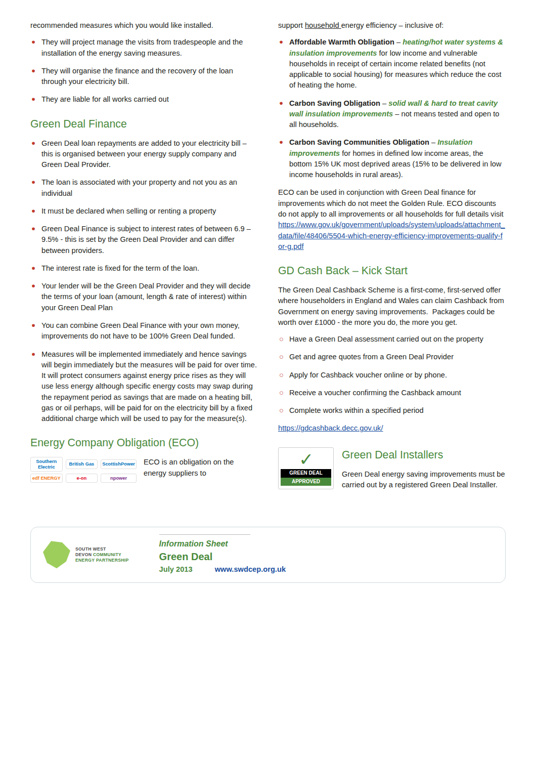recommended measures which you would like installed.
They will project manage the visits from tradespeople and the installation of the energy saving measures.
They will organise the finance and the recovery of the loan through your electricity bill.
They are liable for all works carried out
Green Deal Finance
Green Deal loan repayments are added to your electricity bill – this is organised between your energy supply company and Green Deal Provider.
The loan is associated with your property and not you as an individual
It must be declared when selling or renting a property
Green Deal Finance is subject to interest rates of between 6.9 – 9.5% - this is set by the Green Deal Provider and can differ between providers.
The interest rate is fixed for the term of the loan.
Your lender will be the Green Deal Provider and they will decide the terms of your loan (amount, length & rate of interest) within your Green Deal Plan
You can combine Green Deal Finance with your own money, improvements do not have to be 100% Green Deal funded.
Measures will be implemented immediately and hence savings will begin immediately but the measures will be paid for over time. It will protect consumers against energy price rises as they will use less energy although specific energy costs may swap during the repayment period as savings that are made on a heating bill, gas or oil perhaps, will be paid for on the electricity bill by a fixed additional charge which will be used to pay for the measure(s).
Energy Company Obligation (ECO)
Southern Electric British Gas ScottishPower edf ENERGY e-on npower
ECO is an obligation on the energy suppliers to
support household energy efficiency – inclusive of:
Affordable Warmth Obligation – heating/hot water systems & insulation improvements for low income and vulnerable households in receipt of certain income related benefits (not applicable to social housing) for measures which reduce the cost of heating the home.
Carbon Saving Obligation – solid wall & hard to treat cavity wall insulation improvements – not means tested and open to all households.
Carbon Saving Communities Obligation – Insulation improvements for homes in defined low income areas, the bottom 15% UK most deprived areas (15% to be delivered in low income households in rural areas).
ECO can be used in conjunction with Green Deal finance for improvements which do not meet the Golden Rule. ECO discounts do not apply to all improvements or all households for full details visit https://www.gov.uk/government/uploads/system/uploads/attachment_data/file/48406/5504-which-energy-efficiency-improvements-qualify-for-g.pdf
GD Cash Back – Kick Start
The Green Deal Cashback Scheme is a first-come, first-served offer where householders in England and Wales can claim Cashback from Government on energy saving improvements. Packages could be worth over £1000 - the more you do, the more you get.
Have a Green Deal assessment carried out on the property
Get and agree quotes from a Green Deal Provider
Apply for Cashback voucher online or by phone.
Receive a voucher confirming the Cashback amount
Complete works within a specified period
https://gdcashback.decc.gov.uk/
✓ GREEN DEAL APPROVED
Green Deal Installers
Green Deal energy saving improvements must be carried out by a registered Green Deal Installer.
SOUTH WEST
DEVON COMMUNITY
ENERGY PARTNERSHIP
Information Sheet
Green Deal
July 2013 www.swdcep.org.uk